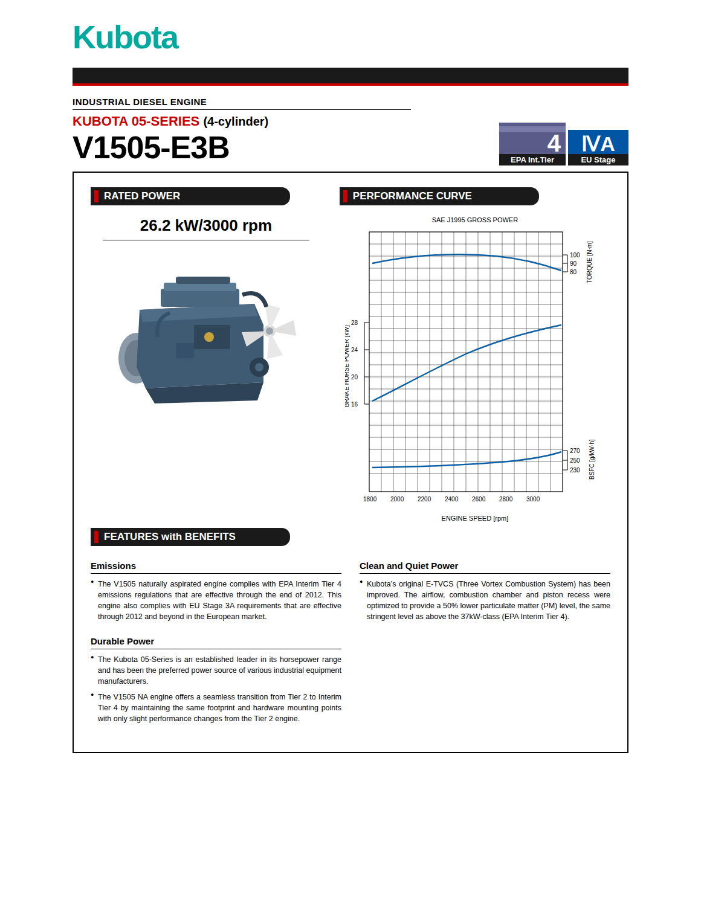Kubota
INDUSTRIAL DIESEL ENGINE
KUBOTA 05-SERIES (4-cylinder)
V1505-E3B
4
EPA Int.Tier
ⅣA
EU Stage
RATED POWER
26.2 kW/3000 rpm
PERFORMANCE CURVE
SAE J1995 GROSS POWER
100 90 80 TORQUE [N·m] 28 24 20 16 BRAKE HORSE POWER [kW] 270 250 230 BSFC [g/kW·h] 1800 2000 2200 2400 2600 2800 3000
ENGINE SPEED [rpm]
FEATURES with BENEFITS
Emissions
The V1505 naturally aspirated engine complies with EPA Interim Tier 4 emissions regulations that are effective through the end of 2012. This engine also complies with EU Stage 3A requirements that are effective through 2012 and beyond in the European market.
Durable Power
The Kubota 05-Series is an established leader in its horsepower range and has been the preferred power source of various industrial equipment manufacturers.
The V1505 NA engine offers a seamless transition from Tier 2 to Interim Tier 4 by maintaining the same footprint and hardware mounting points with only slight performance changes from the Tier 2 engine.
Clean and Quiet Power
Kubota’s original E-TVCS (Three Vortex Combustion System) has been improved. The airflow, combustion chamber and piston recess were optimized to provide a 50% lower particulate matter (PM) level, the same stringent level as above the 37kW-class (EPA Interim Tier 4).